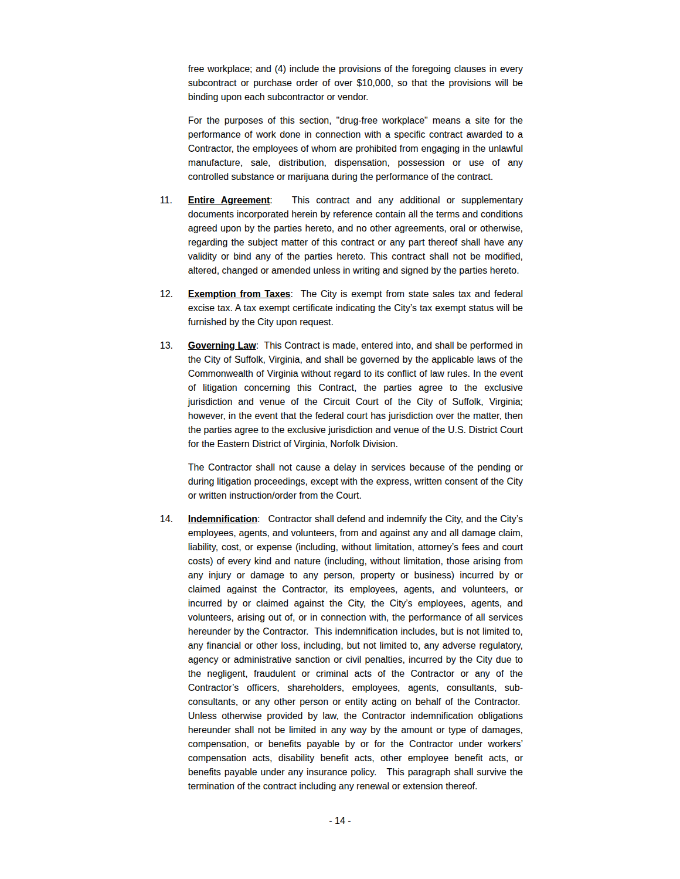free workplace; and (4) include the provisions of the foregoing clauses in every subcontract or purchase order of over $10,000, so that the provisions will be binding upon each subcontractor or vendor.
For the purposes of this section, "drug-free workplace" means a site for the performance of work done in connection with a specific contract awarded to a Contractor, the employees of whom are prohibited from engaging in the unlawful manufacture, sale, distribution, dispensation, possession or use of any controlled substance or marijuana during the performance of the contract.
11.
Entire Agreement: This contract and any additional or supplementary documents incorporated herein by reference contain all the terms and conditions agreed upon by the parties hereto, and no other agreements, oral or otherwise, regarding the subject matter of this contract or any part thereof shall have any validity or bind any of the parties hereto. This contract shall not be modified, altered, changed or amended unless in writing and signed by the parties hereto.
12.
Exemption from Taxes: The City is exempt from state sales tax and federal excise tax. A tax exempt certificate indicating the City’s tax exempt status will be furnished by the City upon request.
13.
Governing Law: This Contract is made, entered into, and shall be performed in the City of Suffolk, Virginia, and shall be governed by the applicable laws of the Commonwealth of Virginia without regard to its conflict of law rules. In the event of litigation concerning this Contract, the parties agree to the exclusive jurisdiction and venue of the Circuit Court of the City of Suffolk, Virginia; however, in the event that the federal court has jurisdiction over the matter, then the parties agree to the exclusive jurisdiction and venue of the U.S. District Court for the Eastern District of Virginia, Norfolk Division.
The Contractor shall not cause a delay in services because of the pending or during litigation proceedings, except with the express, written consent of the City or written instruction/order from the Court.
14.
Indemnification: Contractor shall defend and indemnify the City, and the City’s employees, agents, and volunteers, from and against any and all damage claim, liability, cost, or expense (including, without limitation, attorney’s fees and court costs) of every kind and nature (including, without limitation, those arising from any injury or damage to any person, property or business) incurred by or claimed against the Contractor, its employees, agents, and volunteers, or incurred by or claimed against the City, the City’s employees, agents, and volunteers, arising out of, or in connection with, the performance of all services hereunder by the Contractor. This indemnification includes, but is not limited to, any financial or other loss, including, but not limited to, any adverse regulatory, agency or administrative sanction or civil penalties, incurred by the City due to the negligent, fraudulent or criminal acts of the Contractor or any of the Contractor’s officers, shareholders, employees, agents, consultants, sub-consultants, or any other person or entity acting on behalf of the Contractor. Unless otherwise provided by law, the Contractor indemnification obligations hereunder shall not be limited in any way by the amount or type of damages, compensation, or benefits payable by or for the Contractor under workers’ compensation acts, disability benefit acts, other employee benefit acts, or benefits payable under any insurance policy. This paragraph shall survive the termination of the contract including any renewal or extension thereof.
- 14 -